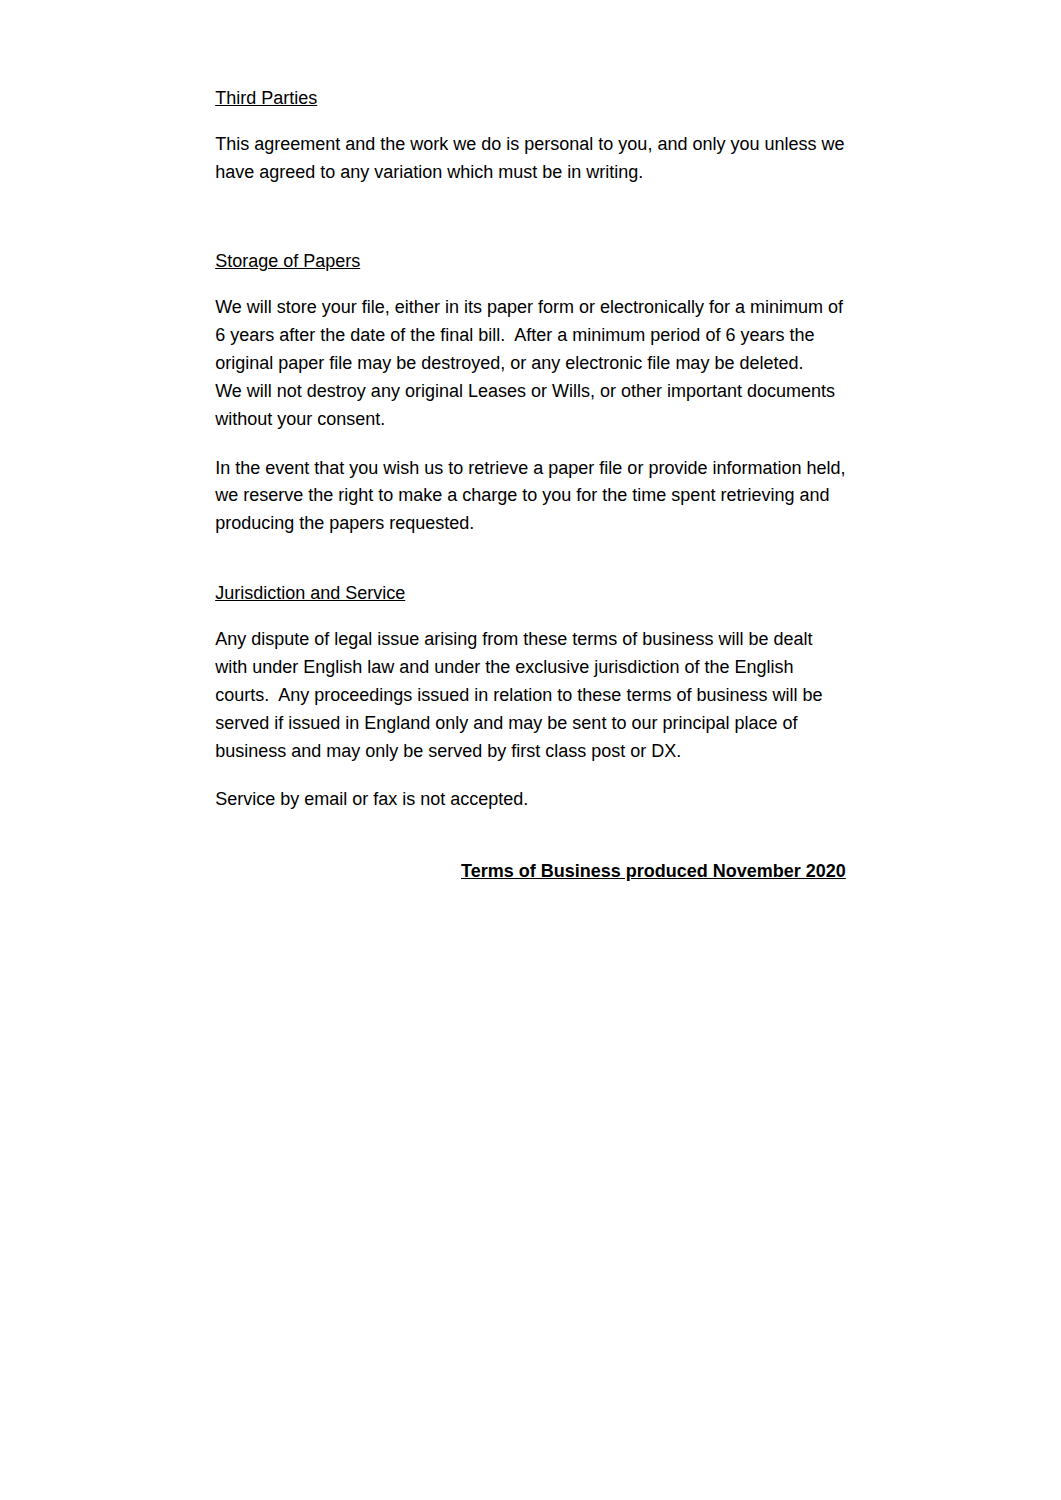Third Parties
This agreement and the work we do is personal to you, and only you unless we have agreed to any variation which must be in writing.
Storage of Papers
We will store your file, either in its paper form or electronically for a minimum of 6 years after the date of the final bill. After a minimum period of 6 years the original paper file may be destroyed, or any electronic file may be deleted. We will not destroy any original Leases or Wills, or other important documents without your consent.
In the event that you wish us to retrieve a paper file or provide information held, we reserve the right to make a charge to you for the time spent retrieving and producing the papers requested.
Jurisdiction and Service
Any dispute of legal issue arising from these terms of business will be dealt with under English law and under the exclusive jurisdiction of the English courts. Any proceedings issued in relation to these terms of business will be served if issued in England only and may be sent to our principal place of business and may only be served by first class post or DX.
Service by email or fax is not accepted.
Terms of Business produced November 2020